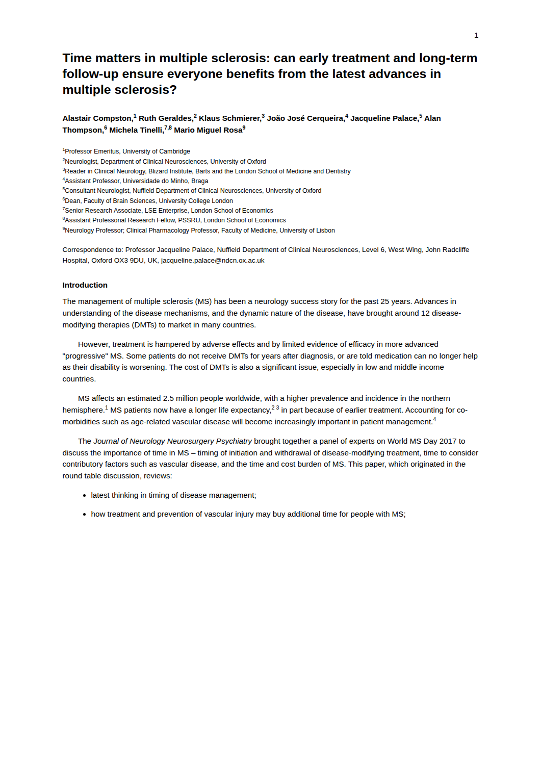1
Time matters in multiple sclerosis: can early treatment and long-term follow-up ensure everyone benefits from the latest advances in multiple sclerosis?
Alastair Compston,1 Ruth Geraldes,2 Klaus Schmierer,3 João José Cerqueira,4 Jacqueline Palace,5 Alan Thompson,6 Michela Tinelli,7,8 Mario Miguel Rosa9
1Professor Emeritus, University of Cambridge
2Neurologist, Department of Clinical Neurosciences, University of Oxford
3Reader in Clinical Neurology, Blizard Institute, Barts and the London School of Medicine and Dentistry
4Assistant Professor, Universidade do Minho, Braga
5Consultant Neurologist, Nuffield Department of Clinical Neurosciences, University of Oxford
6Dean, Faculty of Brain Sciences, University College London
7Senior Research Associate, LSE Enterprise, London School of Economics
8Assistant Professorial Research Fellow, PSSRU, London School of Economics
9Neurology Professor; Clinical Pharmacology Professor, Faculty of Medicine, University of Lisbon
Correspondence to: Professor Jacqueline Palace, Nuffield Department of Clinical Neurosciences, Level 6, West Wing, John Radcliffe Hospital, Oxford OX3 9DU, UK, jacqueline.palace@ndcn.ox.ac.uk
Introduction
The management of multiple sclerosis (MS) has been a neurology success story for the past 25 years. Advances in understanding of the disease mechanisms, and the dynamic nature of the disease, have brought around 12 disease-modifying therapies (DMTs) to market in many countries.
However, treatment is hampered by adverse effects and by limited evidence of efficacy in more advanced "progressive" MS. Some patients do not receive DMTs for years after diagnosis, or are told medication can no longer help as their disability is worsening. The cost of DMTs is also a significant issue, especially in low and middle income countries.
MS affects an estimated 2.5 million people worldwide, with a higher prevalence and incidence in the northern hemisphere.1 MS patients now have a longer life expectancy,2 3 in part because of earlier treatment. Accounting for co-morbidities such as age-related vascular disease will become increasingly important in patient management.4
The Journal of Neurology Neurosurgery Psychiatry brought together a panel of experts on World MS Day 2017 to discuss the importance of time in MS – timing of initiation and withdrawal of disease-modifying treatment, time to consider contributory factors such as vascular disease, and the time and cost burden of MS. This paper, which originated in the round table discussion, reviews:
latest thinking in timing of disease management;
how treatment and prevention of vascular injury may buy additional time for people with MS;